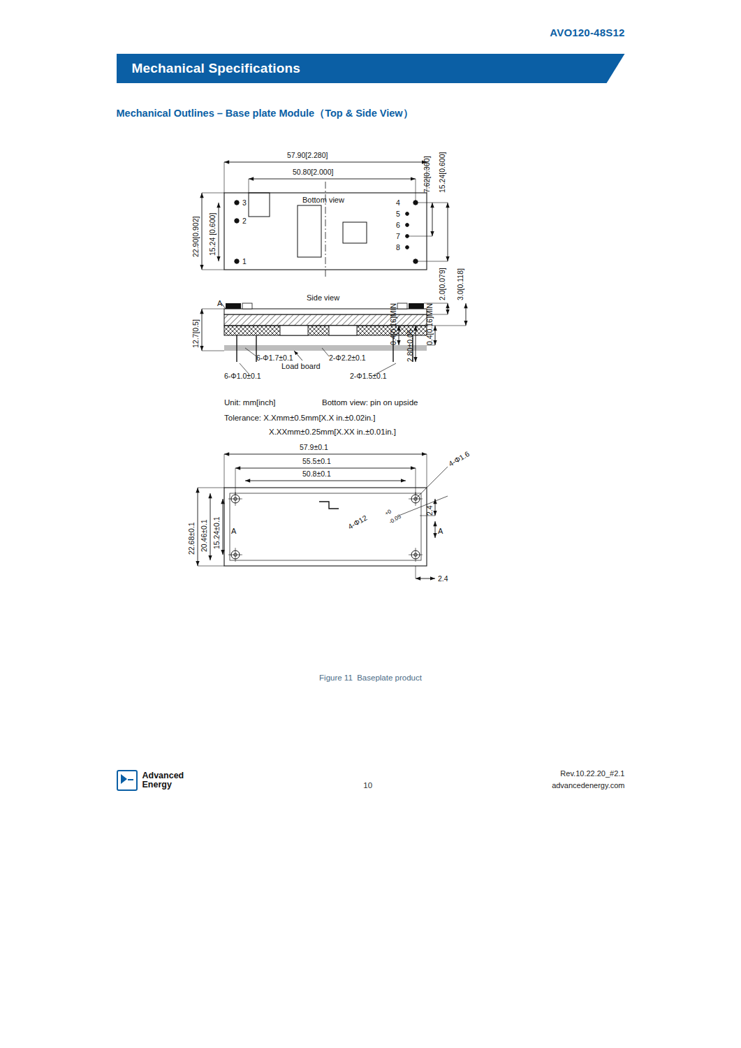AVO120-48S12
Mechanical Specifications
Mechanical Outlines – Base plate Module（Top & Side View）
3 2 1 4 5 6 7 8 Bottom view 57.90[2.280] 50.80[2.000] 22.90[0.902] 15.24 [0.600] 15.24[0.600] 7.62[0.300] Side view Load board A 12.7[0.5] 2.0[0.079] 3.0[0.118] 0.4[0.16]MIN 2.80±0.05 0.4[0.16]MIN 6-Φ1.7±0.1 2-Φ2.2±0.1 6-Φ1.0±0.1 2-Φ1.5±0.1 Unit: mm[inch] Bottom view: pin on upside Tolerance: X.Xmm±0.5mm[X.X in.±0.02in.] X.XXmm±0.25mm[X.XX in.±0.01in.] 57.9±0.1 55.5±0.1 50.8±0.1 22.68±0.1 20.46±0.1 15.24±0.1 A 4-Φ1.6 4-Φ12 +0 -0.05 2.4 A 2.4
Figure 11 Baseplate product
AdvancedEnergy
10
Rev.10.22.20_#2.1
advancedenergy.com